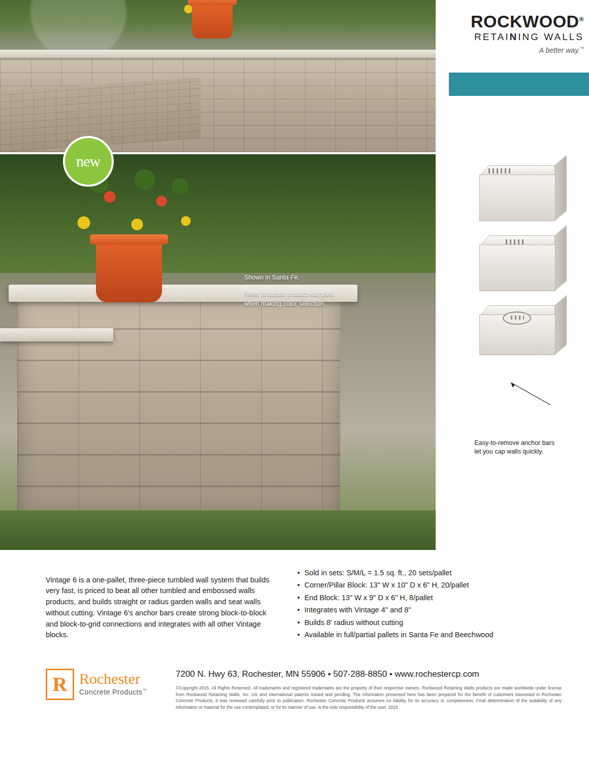ROCKWOOD®
RETAINING WALLS
A better way.™
new
Shown in Santa Fe.
Refer to actual product samples when making color selection.
Easy-to-remove anchor bars let you cap walls quickly.
Vintage 6 is a one-pallet, three-piece tumbled wall system that builds very fast, is priced to beat all other tumbled and embossed walls products, and builds straight or radius garden walls and seat walls without cutting. Vintage 6’s anchor bars create strong block-to-block and block-to-grid connections and integrates with all other Vintage blocks.
Sold in sets: S/M/L = 1.5 sq. ft., 20 sets/pallet
Corner/Pillar Block: 13" W x 10" D x 6" H, 20/pallet
End Block: 13" W x 9" D x 6" H, 8/pallet
Integrates with Vintage 4" and 8"
Builds 8′ radius without cutting
Available in full/partial pallets in Santa Fe and Beechwood
Rochester
Concrete Products™
7200 N. Hwy 63, Rochester, MN 55906 • 507-288-8850 • www.rochestercp.com
©Copyright 2015. All Rights Reserved. All trademarks and registered trademarks are the property of their respective owners. Rockwood Retaining Walls products are made worldwide under license from Rockwood Retaining Walls, Inc. US and international patents issued and pending. The information presented here has been prepared for the benefit of customers interested in Rochester Concrete Products, it was reviewed carefully prior to publication. Rochester Concrete Products assumes no liability for its accuracy or completeness. Final determination of the suitability of any information or material for the use contemplated, or for its manner of use, is the sole responsibility of the user. 1015